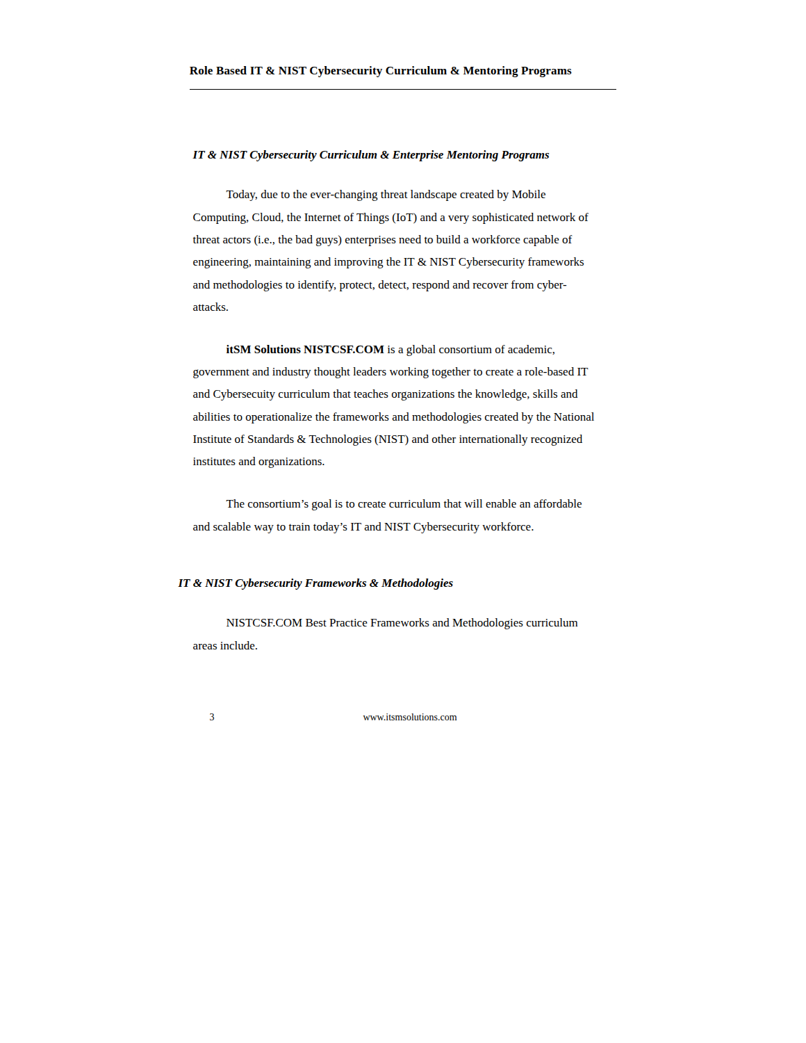Role Based IT & NIST Cybersecurity Curriculum & Mentoring Programs
IT & NIST Cybersecurity Curriculum & Enterprise Mentoring Programs
Today, due to the ever-changing threat landscape created by Mobile Computing, Cloud, the Internet of Things (IoT) and a very sophisticated network of threat actors (i.e., the bad guys) enterprises need to build a workforce capable of engineering, maintaining and improving the IT & NIST Cybersecurity frameworks and methodologies to identify, protect, detect, respond and recover from cyber-attacks.
itSM Solutions NISTCSF.COM is a global consortium of academic, government and industry thought leaders working together to create a role-based IT and Cybersecuity curriculum that teaches organizations the knowledge, skills and abilities to operationalize the frameworks and methodologies created by the National Institute of Standards & Technologies (NIST) and other internationally recognized institutes and organizations.
The consortium’s goal is to create curriculum that will enable an affordable and scalable way to train today’s IT and NIST Cybersecurity workforce.
IT & NIST Cybersecurity Frameworks & Methodologies
NISTCSF.COM Best Practice Frameworks and Methodologies curriculum areas include.
3
www.itsmsolutions.com